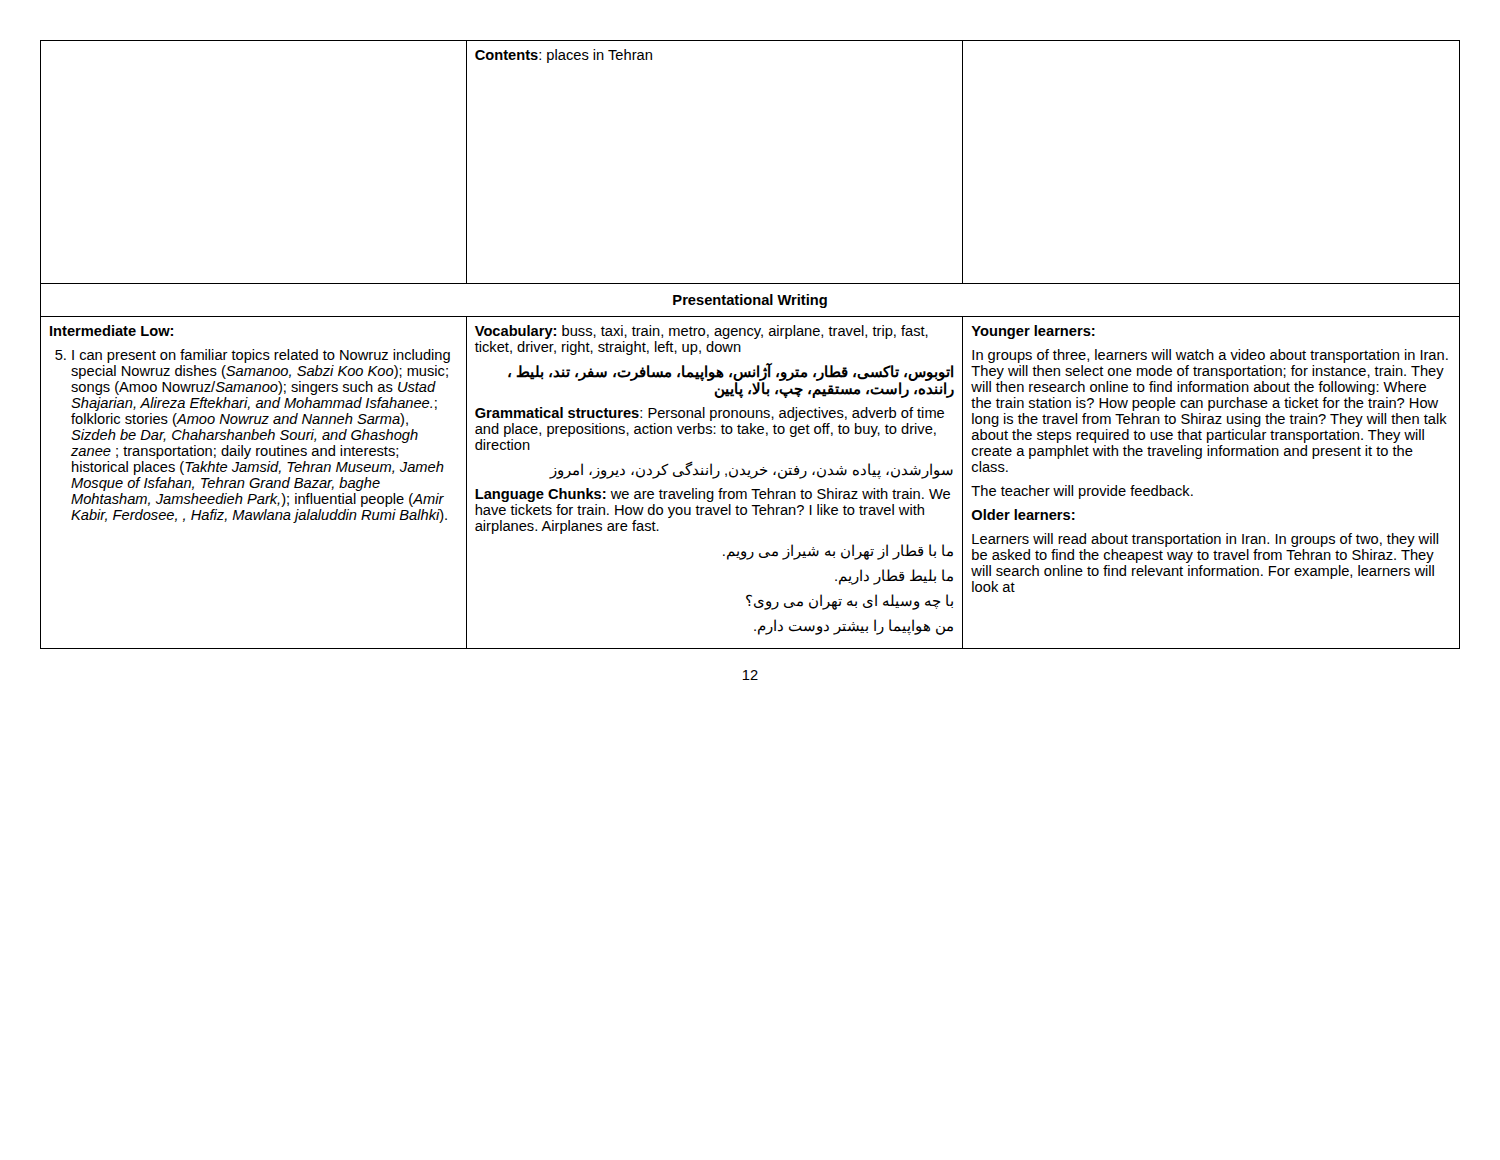| | Contents : places in Tehran | |
| Presentational Writing |
| Intermediate Low: I can present on familiar topics related to Nowruz including special Nowruz dishes ( Samanoo, Sabzi Koo Koo ); music; songs (Amoo Nowruz/ Samanoo ); singers such as Ustad Shajarian, Alireza Eftekhari, and Mohammad Isfahanee. ; folkloric stories ( Amoo Nowruz and Nanneh Sarma ), Sizdeh be Dar, Chaharshanbeh Souri, and Ghashogh zanee ; transportation; daily routines and interests; historical places ( Takhte Jamsid, Tehran Museum, Jameh Mosque of Isfahan, Tehran Grand Bazar, baghe Mohtasham, Jamsheedieh Park, ); influential people ( Amir Kabir, Ferdosee, , Hafiz, Mawlana jalaluddin Rumi Balhki ). | Vocabulary: buss, taxi, train, metro, agency, airplane, travel, trip, fast, ticket, driver, right, straight, left, up, down اتوبوس، تاکسی، قطار، مترو، آژانس، هواپیما، مسافرت، سفر، تند، بلیط ، راننده، راست، مستقیم، چپ، بالا، پایین Grammatical structures : Personal pronouns, adjectives, adverb of time and place, prepositions, action verbs: to take, to get off, to buy, to drive, direction سوارشدن، پیاده شدن، رفتن، خریدن, رانندگی کردن، دیروز، امروز Language Chunks: we are traveling from Tehran to Shiraz with train. We have tickets for train. How do you travel to Tehran? I like to travel with airplanes. Airplanes are fast. ما با قطار از تهران به شیراز می رویم. ما بلیط قطار داریم. با چه وسیله ای به تهران می روی؟ من هواپیما را بیشتر دوست دارم. | Younger learners: In groups of three, learners will watch a video about transportation in Iran. They will then select one mode of transportation; for instance, train. They will then research online to find information about the following: Where the train station is? How people can purchase a ticket for the train? How long is the travel from Tehran to Shiraz using the train? They will then talk about the steps required to use that particular transportation. They will create a pamphlet with the traveling information and present it to the class. The teacher will provide feedback. Older learners: Learners will read about transportation in Iran. In groups of two, they will be asked to find the cheapest way to travel from Tehran to Shiraz. They will search online to find relevant information. For example, learners will look at |
12